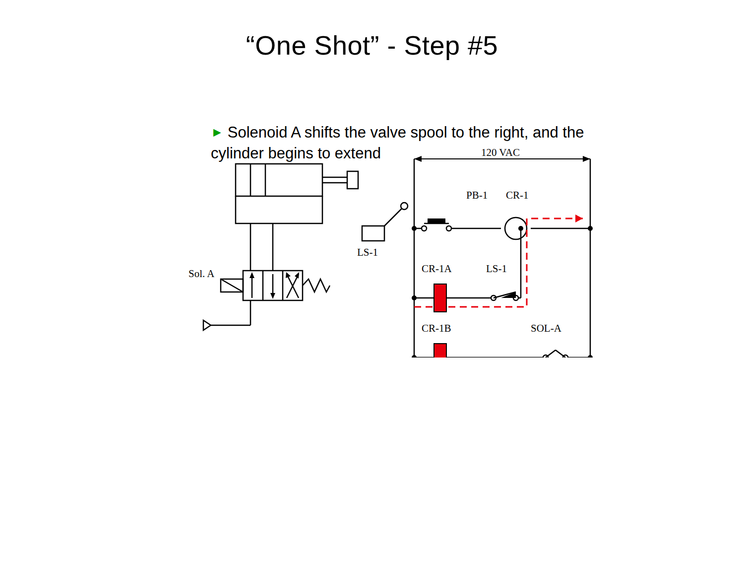“One Shot” - Step #5
►Solenoid A shifts the valve spool to the right, and the cylinder begins to extend
Sol. A LS-1 120 VAC PB-1 CR-1 CR-1A LS-1 CR-1B SOL-A